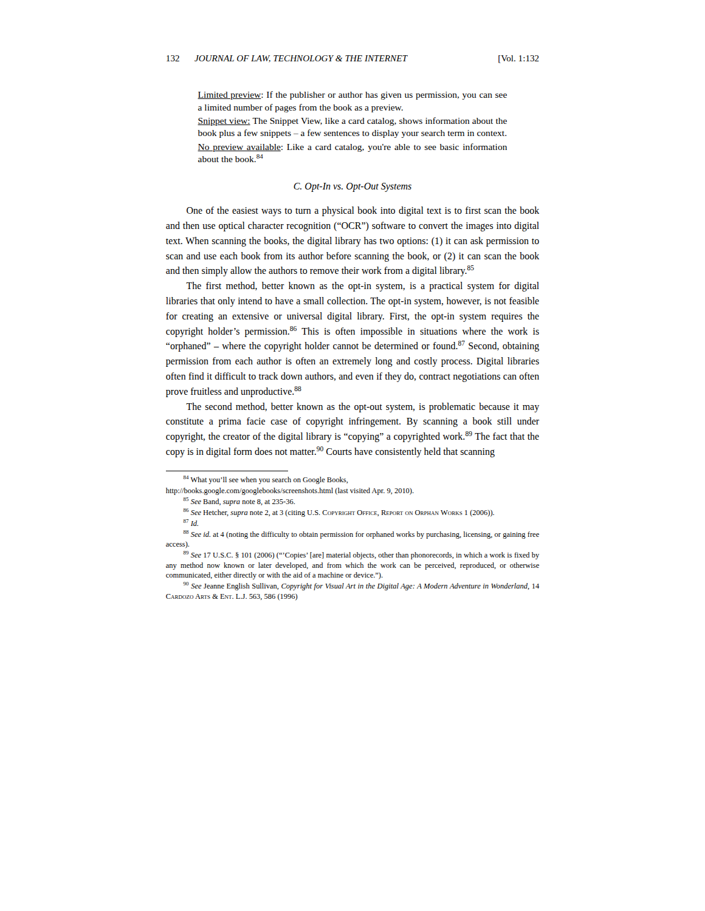[Vol. 1:132 132 JOURNAL OF LAW, TECHNOLOGY & THE INTERNET
Limited preview: If the publisher or author has given us permission, you can see a limited number of pages from the book as a preview.
Snippet view: The Snippet View, like a card catalog, shows information about the book plus a few snippets – a few sentences to display your search term in context.
No preview available: Like a card catalog, you're able to see basic information about the book.84
C. Opt-In vs. Opt-Out Systems
One of the easiest ways to turn a physical book into digital text is to first scan the book and then use optical character recognition (“OCR”) software to convert the images into digital text. When scanning the books, the digital library has two options: (1) it can ask permission to scan and use each book from its author before scanning the book, or (2) it can scan the book and then simply allow the authors to remove their work from a digital library.85
The first method, better known as the opt-in system, is a practical system for digital libraries that only intend to have a small collection. The opt-in system, however, is not feasible for creating an extensive or universal digital library. First, the opt-in system requires the copyright holder’s permission.86 This is often impossible in situations where the work is “orphaned” – where the copyright holder cannot be determined or found.87 Second, obtaining permission from each author is often an extremely long and costly process. Digital libraries often find it difficult to track down authors, and even if they do, contract negotiations can often prove fruitless and unproductive.88
The second method, better known as the opt-out system, is problematic because it may constitute a prima facie case of copyright infringement. By scanning a book still under copyright, the creator of the digital library is “copying” a copyrighted work.89 The fact that the copy is in digital form does not matter.90 Courts have consistently held that scanning
84 What you’ll see when you search on Google Books,
http://books.google.com/googlebooks/screenshots.html (last visited Apr. 9, 2010).
85 See Band, supra note 8, at 235-36.
86 See Hetcher, supra note 2, at 3 (citing U.S. Copyright Office, Report on Orphan Works 1 (2006)).
87 Id.
88 See id. at 4 (noting the difficulty to obtain permission for orphaned works by purchasing, licensing, or gaining free access).
89 See 17 U.S.C. § 101 (2006) (“’Copies’ [are] material objects, other than phonorecords, in which a work is fixed by any method now known or later developed, and from which the work can be perceived, reproduced, or otherwise communicated, either directly or with the aid of a machine or device.”).
90 See Jeanne English Sullivan, Copyright for Visual Art in the Digital Age: A Modern Adventure in Wonderland, 14 Cardozo Arts & Ent. L.J. 563, 586 (1996)